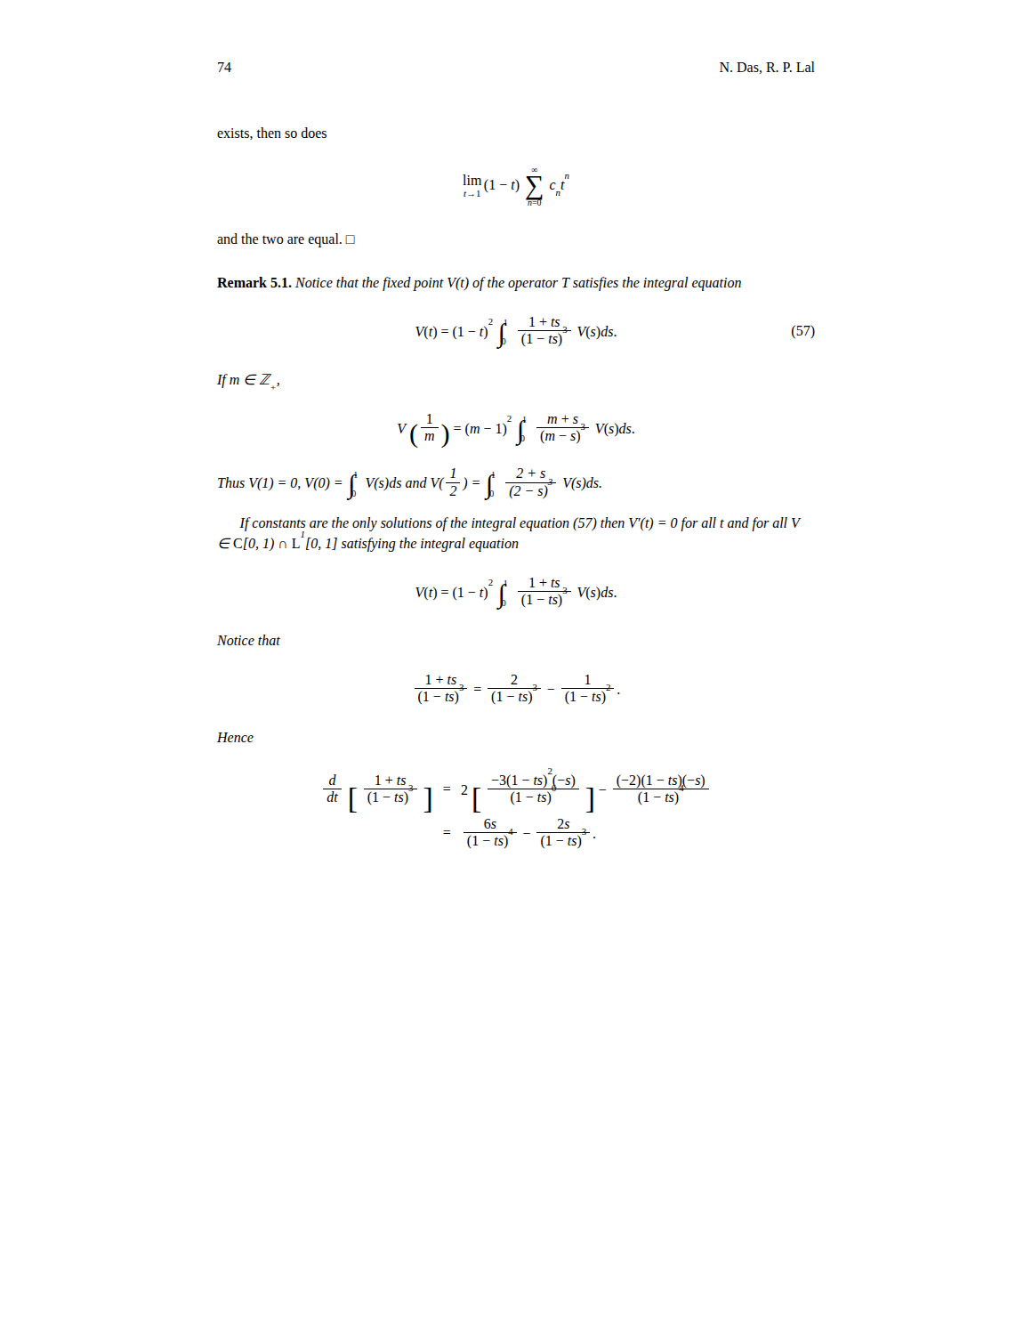74 N. Das, R. P. Lal
exists, then so does
lim t→1(1 − t) ∞∑n=0 cntn
and the two are equal. □
Remark 5.1. Notice that the fixed point V(t) of the operator T satisfies the integral equation
V(t) = (1 − t)2 1∫0 1 + ts(1 − ts)3 V(s)ds. (57)
If m ∈ ℤ+,
V (1 m) = (m − 1)2 1∫0 m + s(m − s)3 V(s)ds.
Thus V(1) = 0, V(0) = 1∫0 V(s)ds and V(12) = 1∫0 2 + s(2 − s)3 V(s)ds.
If constants are the only solutions of the integral equation (57) then V′(t) = 0 for all t and for all V ∈ C[0, 1) ∩ L1[0, 1] satisfying the integral equation
V(t) = (1 − t)2 1∫0 1 + ts(1 − ts)3 V(s)ds.
Notice that
1 + ts(1 − ts)3 = 2(1 − ts)3 − 1(1 − ts)2.
Hence
| d dt [ 1 + ts (1 − ts ) 3 ] | = | 2 [ −3(1 − ts ) 2 (− s ) (1 − ts ) 6 ] − (−2)(1 − ts )(− s ) (1 − ts ) 4 |
| | = | 6 s (1 − ts ) 4 − 2 s (1 − ts ) 3 . |